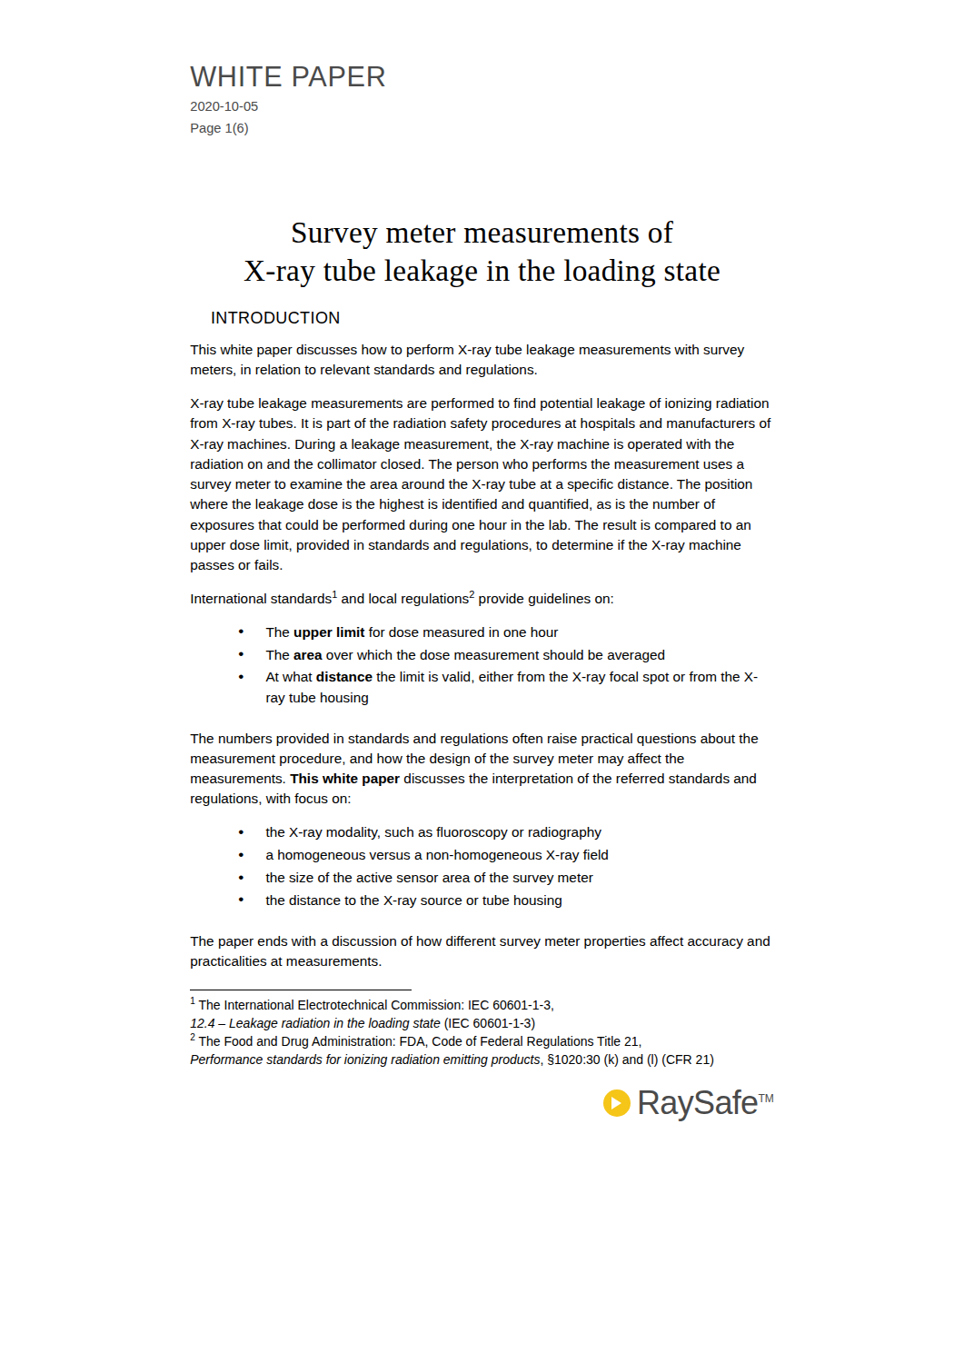WHITE PAPER
2020-10-05
Page 1(6)
Survey meter measurements of
X-ray tube leakage in the loading state
INTRODUCTION
This white paper discusses how to perform X-ray tube leakage measurements with survey meters, in relation to relevant standards and regulations.
X-ray tube leakage measurements are performed to find potential leakage of ionizing radiation from X-ray tubes. It is part of the radiation safety procedures at hospitals and manufacturers of X-ray machines. During a leakage measurement, the X-ray machine is operated with the radiation on and the collimator closed. The person who performs the measurement uses a survey meter to examine the area around the X-ray tube at a specific distance. The position where the leakage dose is the highest is identified and quantified, as is the number of exposures that could be performed during one hour in the lab. The result is compared to an upper dose limit, provided in standards and regulations, to determine if the X-ray machine passes or fails.
International standards1 and local regulations2 provide guidelines on:
The upper limit for dose measured in one hour
The area over which the dose measurement should be averaged
At what distance the limit is valid, either from the X-ray focal spot or from the X-ray tube housing
The numbers provided in standards and regulations often raise practical questions about the measurement procedure, and how the design of the survey meter may affect the measurements. This white paper discusses the interpretation of the referred standards and regulations, with focus on:
the X-ray modality, such as fluoroscopy or radiography
a homogeneous versus a non-homogeneous X-ray field
the size of the active sensor area of the survey meter
the distance to the X-ray source or tube housing
The paper ends with a discussion of how different survey meter properties affect accuracy and practicalities at measurements.
1 The International Electrotechnical Commission: IEC 60601-1-3,
12.4 – Leakage radiation in the loading state (IEC 60601-1-3)
2 The Food and Drug Administration: FDA, Code of Federal Regulations Title 21,
Performance standards for ionizing radiation emitting products, §1020:30 (k) and (l) (CFR 21)
RaySafeTM